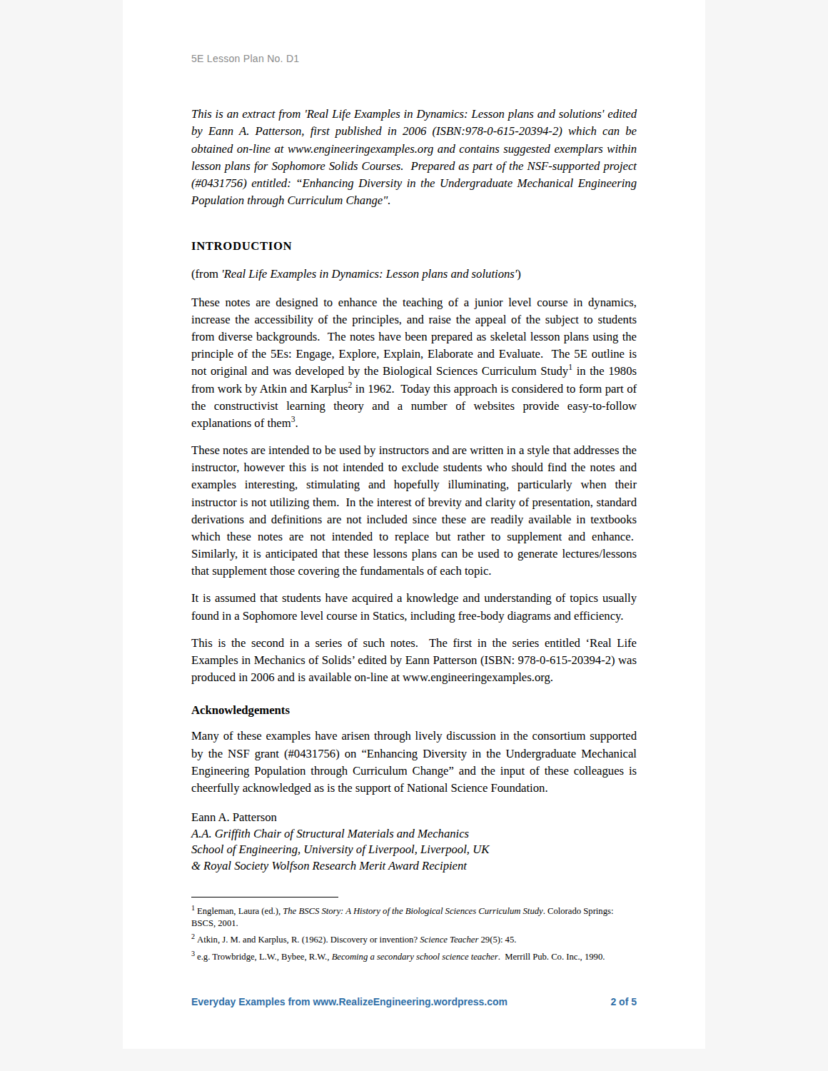5E Lesson Plan No. D1
This is an extract from 'Real Life Examples in Dynamics: Lesson plans and solutions' edited by Eann A. Patterson, first published in 2006 (ISBN:978-0-615-20394-2) which can be obtained on-line at www.engineeringexamples.org and contains suggested exemplars within lesson plans for Sophomore Solids Courses. Prepared as part of the NSF-supported project (#0431756) entitled: “Enhancing Diversity in the Undergraduate Mechanical Engineering Population through Curriculum Change".
INTRODUCTION
(from 'Real Life Examples in Dynamics: Lesson plans and solutions')
These notes are designed to enhance the teaching of a junior level course in dynamics, increase the accessibility of the principles, and raise the appeal of the subject to students from diverse backgrounds. The notes have been prepared as skeletal lesson plans using the principle of the 5Es: Engage, Explore, Explain, Elaborate and Evaluate. The 5E outline is not original and was developed by the Biological Sciences Curriculum Study1 in the 1980s from work by Atkin and Karplus2 in 1962. Today this approach is considered to form part of the constructivist learning theory and a number of websites provide easy-to-follow explanations of them3.
These notes are intended to be used by instructors and are written in a style that addresses the instructor, however this is not intended to exclude students who should find the notes and examples interesting, stimulating and hopefully illuminating, particularly when their instructor is not utilizing them. In the interest of brevity and clarity of presentation, standard derivations and definitions are not included since these are readily available in textbooks which these notes are not intended to replace but rather to supplement and enhance. Similarly, it is anticipated that these lessons plans can be used to generate lectures/lessons that supplement those covering the fundamentals of each topic.
It is assumed that students have acquired a knowledge and understanding of topics usually found in a Sophomore level course in Statics, including free-body diagrams and efficiency.
This is the second in a series of such notes. The first in the series entitled ‘Real Life Examples in Mechanics of Solids’ edited by Eann Patterson (ISBN: 978-0-615-20394-2) was produced in 2006 and is available on-line at www.engineeringexamples.org.
Acknowledgements
Many of these examples have arisen through lively discussion in the consortium supported by the NSF grant (#0431756) on “Enhancing Diversity in the Undergraduate Mechanical Engineering Population through Curriculum Change” and the input of these colleagues is cheerfully acknowledged as is the support of National Science Foundation.
Eann A. Patterson
A.A. Griffith Chair of Structural Materials and Mechanics
School of Engineering, University of Liverpool, Liverpool, UK
& Royal Society Wolfson Research Merit Award Recipient
1 Engleman, Laura (ed.), The BSCS Story: A History of the Biological Sciences Curriculum Study. Colorado Springs: BSCS, 2001.
2 Atkin, J. M. and Karplus, R. (1962). Discovery or invention? Science Teacher 29(5): 45.
3e.g. Trowbridge, L.W., Bybee, R.W., Becoming a secondary school science teacher. Merrill Pub. Co. Inc., 1990.
Everyday Examples from www.RealizeEngineering.wordpress.com 2 of 5